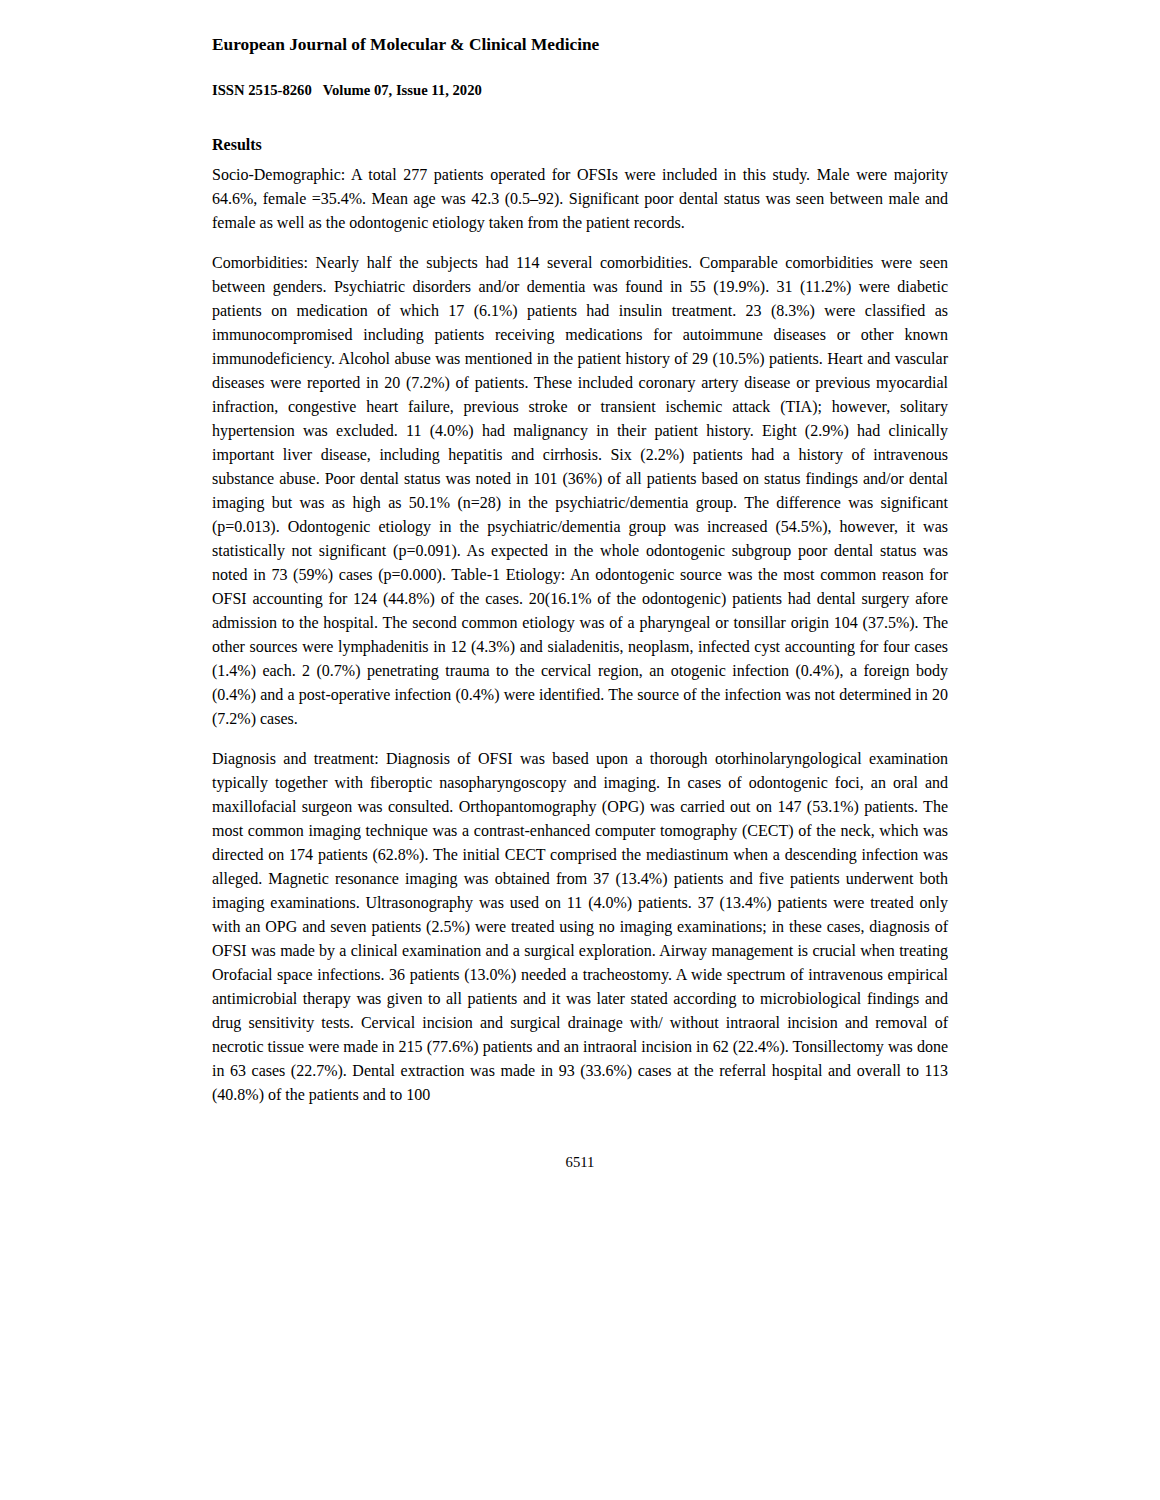European Journal of Molecular & Clinical Medicine
ISSN 2515-8260 Volume 07, Issue 11, 2020
Results
Socio-Demographic: A total 277 patients operated for OFSIs were included in this study. Male were majority 64.6%, female =35.4%. Mean age was 42.3 (0.5–92). Significant poor dental status was seen between male and female as well as the odontogenic etiology taken from the patient records.
Comorbidities: Nearly half the subjects had 114 several comorbidities. Comparable comorbidities were seen between genders. Psychiatric disorders and/or dementia was found in 55 (19.9%). 31 (11.2%) were diabetic patients on medication of which 17 (6.1%) patients had insulin treatment. 23 (8.3%) were classified as immunocompromised including patients receiving medications for autoimmune diseases or other known immunodeficiency. Alcohol abuse was mentioned in the patient history of 29 (10.5%) patients. Heart and vascular diseases were reported in 20 (7.2%) of patients. These included coronary artery disease or previous myocardial infraction, congestive heart failure, previous stroke or transient ischemic attack (TIA); however, solitary hypertension was excluded. 11 (4.0%) had malignancy in their patient history. Eight (2.9%) had clinically important liver disease, including hepatitis and cirrhosis. Six (2.2%) patients had a history of intravenous substance abuse. Poor dental status was noted in 101 (36%) of all patients based on status findings and/or dental imaging but was as high as 50.1% (n=28) in the psychiatric/dementia group. The difference was significant (p=0.013). Odontogenic etiology in the psychiatric/dementia group was increased (54.5%), however, it was statistically not significant (p=0.091). As expected in the whole odontogenic subgroup poor dental status was noted in 73 (59%) cases (p=0.000). Table-1 Etiology: An odontogenic source was the most common reason for OFSI accounting for 124 (44.8%) of the cases. 20(16.1% of the odontogenic) patients had dental surgery afore admission to the hospital. The second common etiology was of a pharyngeal or tonsillar origin 104 (37.5%). The other sources were lymphadenitis in 12 (4.3%) and sialadenitis, neoplasm, infected cyst accounting for four cases (1.4%) each. 2 (0.7%) penetrating trauma to the cervical region, an otogenic infection (0.4%), a foreign body (0.4%) and a post-operative infection (0.4%) were identified. The source of the infection was not determined in 20 (7.2%) cases.
Diagnosis and treatment: Diagnosis of OFSI was based upon a thorough otorhinolaryngological examination typically together with fiberoptic nasopharyngoscopy and imaging. In cases of odontogenic foci, an oral and maxillofacial surgeon was consulted. Orthopantomography (OPG) was carried out on 147 (53.1%) patients. The most common imaging technique was a contrast-enhanced computer tomography (CECT) of the neck, which was directed on 174 patients (62.8%). The initial CECT comprised the mediastinum when a descending infection was alleged. Magnetic resonance imaging was obtained from 37 (13.4%) patients and five patients underwent both imaging examinations. Ultrasonography was used on 11 (4.0%) patients. 37 (13.4%) patients were treated only with an OPG and seven patients (2.5%) were treated using no imaging examinations; in these cases, diagnosis of OFSI was made by a clinical examination and a surgical exploration. Airway management is crucial when treating Orofacial space infections. 36 patients (13.0%) needed a tracheostomy. A wide spectrum of intravenous empirical antimicrobial therapy was given to all patients and it was later stated according to microbiological findings and drug sensitivity tests. Cervical incision and surgical drainage with/ without intraoral incision and removal of necrotic tissue were made in 215 (77.6%) patients and an intraoral incision in 62 (22.4%). Tonsillectomy was done in 63 cases (22.7%). Dental extraction was made in 93 (33.6%) cases at the referral hospital and overall to 113 (40.8%) of the patients and to 100
6511